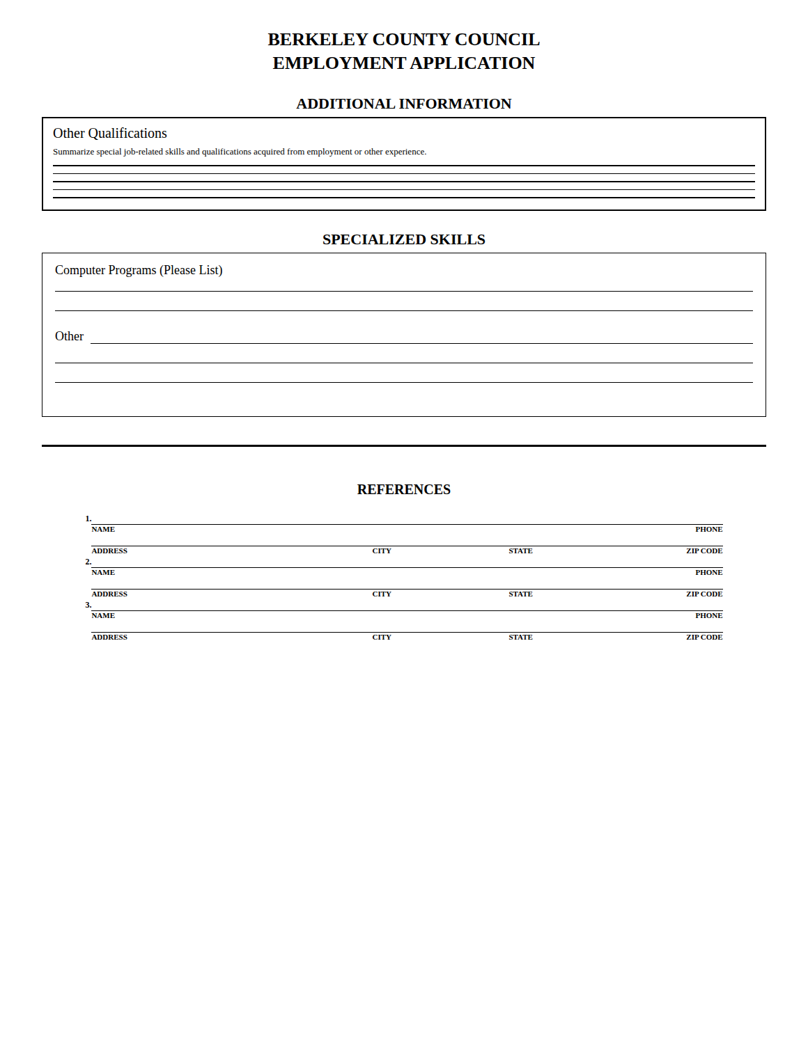BERKELEY COUNTY COUNCIL
EMPLOYMENT APPLICATION
ADDITIONAL INFORMATION
Other Qualifications
Summarize special job-related skills and qualifications acquired from employment or other experience.
SPECIALIZED SKILLS
Computer Programs (Please List)
Other
REFERENCES
| 1. | |
| | NAME | PHONE |
| | / ADDRESS / CITY / STATE / ZIP CODE / |
| 2. | |
| | NAME | PHONE |
| | / ADDRESS / CITY / STATE / ZIP CODE / |
| 3. | |
| | NAME | PHONE |
| | / ADDRESS / CITY / STATE / ZIP CODE / |